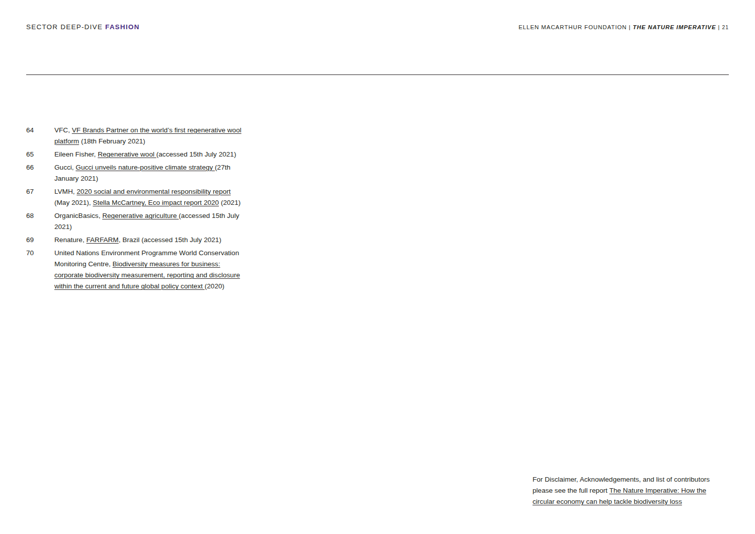Sector deep-dive Fashion
Ellen MacArthur Foundation|The Nature Imperative|21
64 VFC, VF Brands Partner on the world’s first regenerative wool platform (18th February 2021)
65 Eileen Fisher, Regenerative wool (accessed 15th July 2021)
66 Gucci, Gucci unveils nature-positive climate strategy (27th January 2021)
67 LVMH, 2020 social and environmental responsibility report (May 2021), Stella McCartney, Eco impact report 2020 (2021)
68 OrganicBasics, Regenerative agriculture (accessed 15th July 2021)
69 Renature, FARFARM, Brazil (accessed 15th July 2021)
70 United Nations Environment Programme World Conservation Monitoring Centre, Biodiversity measures for business: corporate biodiversity measurement, reporting and disclosure within the current and future global policy context (2020)
For Disclaimer, Acknowledgements, and list of contributors please see the full report The Nature Imperative: How the circular economy can help tackle biodiversity loss